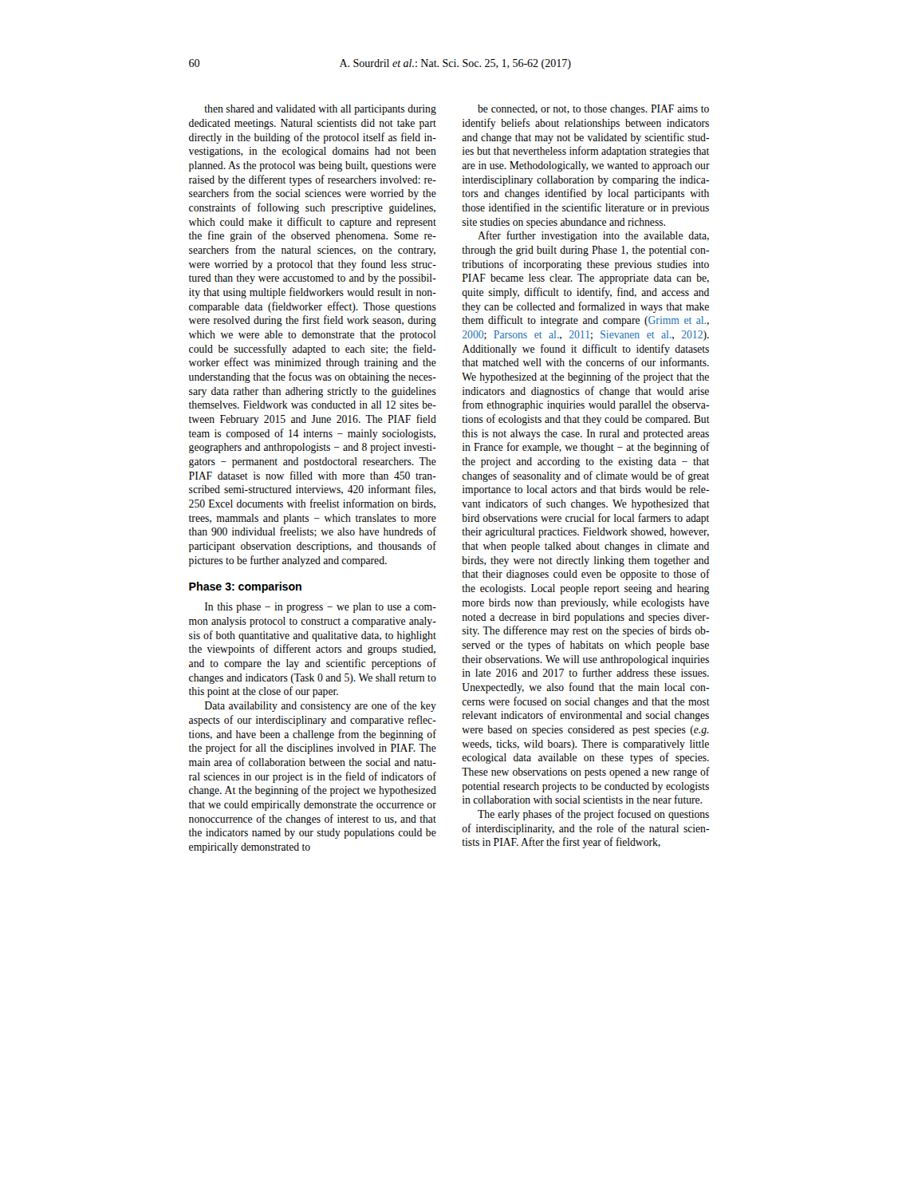60 A. Sourdril et al.: Nat. Sci. Soc. 25, 1, 56-62 (2017)
then shared and validated with all participants during dedicated meetings. Natural scientists did not take part directly in the building of the protocol itself as field investigations, in the ecological domains had not been planned. As the protocol was being built, questions were raised by the different types of researchers involved: researchers from the social sciences were worried by the constraints of following such prescriptive guidelines, which could make it difficult to capture and represent the fine grain of the observed phenomena. Some researchers from the natural sciences, on the contrary, were worried by a protocol that they found less structured than they were accustomed to and by the possibility that using multiple fieldworkers would result in non-comparable data (fieldworker effect). Those questions were resolved during the first field work season, during which we were able to demonstrate that the protocol could be successfully adapted to each site; the fieldworker effect was minimized through training and the understanding that the focus was on obtaining the necessary data rather than adhering strictly to the guidelines themselves. Fieldwork was conducted in all 12 sites between February 2015 and June 2016. The PIAF field team is composed of 14 interns − mainly sociologists, geographers and anthropologists − and 8 project investigators − permanent and postdoctoral researchers. The PIAF dataset is now filled with more than 450 transcribed semi-structured interviews, 420 informant files, 250 Excel documents with freelist information on birds, trees, mammals and plants − which translates to more than 900 individual freelists; we also have hundreds of participant observation descriptions, and thousands of pictures to be further analyzed and compared.
Phase 3: comparison
In this phase − in progress − we plan to use a common analysis protocol to construct a comparative analysis of both quantitative and qualitative data, to highlight the viewpoints of different actors and groups studied, and to compare the lay and scientific perceptions of changes and indicators (Task 0 and 5). We shall return to this point at the close of our paper.
Data availability and consistency are one of the key aspects of our interdisciplinary and comparative reflections, and have been a challenge from the beginning of the project for all the disciplines involved in PIAF. The main area of collaboration between the social and natural sciences in our project is in the field of indicators of change. At the beginning of the project we hypothesized that we could empirically demonstrate the occurrence or nonoccurrence of the changes of interest to us, and that the indicators named by our study populations could be empirically demonstrated to
be connected, or not, to those changes. PIAF aims to identify beliefs about relationships between indicators and change that may not be validated by scientific studies but that nevertheless inform adaptation strategies that are in use. Methodologically, we wanted to approach our interdisciplinary collaboration by comparing the indicators and changes identified by local participants with those identified in the scientific literature or in previous site studies on species abundance and richness.
After further investigation into the available data, through the grid built during Phase 1, the potential contributions of incorporating these previous studies into PIAF became less clear. The appropriate data can be, quite simply, difficult to identify, find, and access and they can be collected and formalized in ways that make them difficult to integrate and compare (Grimm et al., 2000; Parsons et al., 2011; Sievanen et al., 2012). Additionally we found it difficult to identify datasets that matched well with the concerns of our informants. We hypothesized at the beginning of the project that the indicators and diagnostics of change that would arise from ethnographic inquiries would parallel the observations of ecologists and that they could be compared. But this is not always the case. In rural and protected areas in France for example, we thought − at the beginning of the project and according to the existing data − that changes of seasonality and of climate would be of great importance to local actors and that birds would be relevant indicators of such changes. We hypothesized that bird observations were crucial for local farmers to adapt their agricultural practices. Fieldwork showed, however, that when people talked about changes in climate and birds, they were not directly linking them together and that their diagnoses could even be opposite to those of the ecologists. Local people report seeing and hearing more birds now than previously, while ecologists have noted a decrease in bird populations and species diversity. The difference may rest on the species of birds observed or the types of habitats on which people base their observations. We will use anthropological inquiries in late 2016 and 2017 to further address these issues. Unexpectedly, we also found that the main local concerns were focused on social changes and that the most relevant indicators of environmental and social changes were based on species considered as pest species (e.g. weeds, ticks, wild boars). There is comparatively little ecological data available on these types of species. These new observations on pests opened a new range of potential research projects to be conducted by ecologists in collaboration with social scientists in the near future.
The early phases of the project focused on questions of interdisciplinarity, and the role of the natural scientists in PIAF. After the first year of fieldwork,